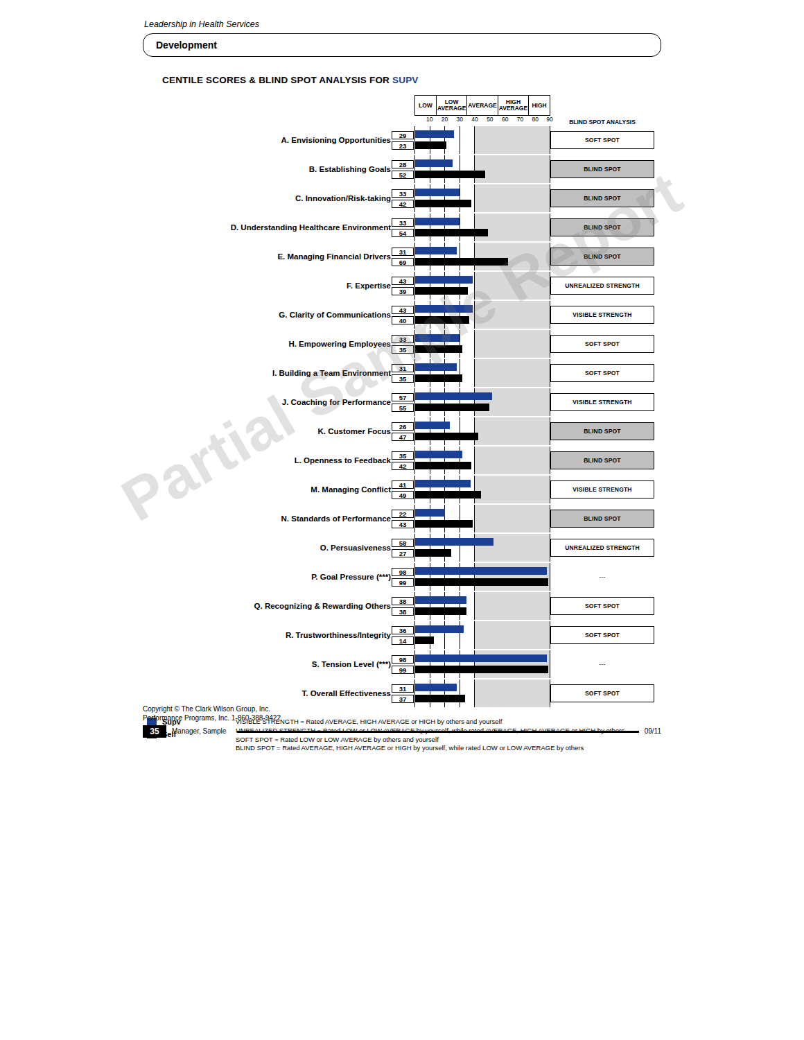Partial Sample Report
Leadership in Health Services
Development
CENTILE SCORES & BLIND SPOT ANALYSIS FOR SUPV
| | | LOW LOW AVERAGE AVERAGE HIGH AVERAGE HIGH | |
| | | 10 20 30 40 50 60 70 80 90 | BLIND SPOT ANALYSIS |
| A. Envisioning Opportunities | 29 23 | | SOFT SPOT |
| B. Establishing Goals | 28 52 | | BLIND SPOT |
| C. Innovation/Risk-taking | 33 42 | | BLIND SPOT |
| D. Understanding Healthcare Environment | 33 54 | | BLIND SPOT |
| E. Managing Financial Drivers | 31 69 | | BLIND SPOT |
| F. Expertise | 43 39 | | UNREALIZED STRENGTH |
| G. Clarity of Communications | 43 40 | | VISIBLE STRENGTH |
| H. Empowering Employees | 33 35 | | SOFT SPOT |
| I. Building a Team Environment | 31 35 | | SOFT SPOT |
| J. Coaching for Performance | 57 55 | | VISIBLE STRENGTH |
| K. Customer Focus | 26 47 | | BLIND SPOT |
| L. Openness to Feedback | 35 42 | | BLIND SPOT |
| M. Managing Conflict | 41 49 | | VISIBLE STRENGTH |
| N. Standards of Performance | 22 43 | | BLIND SPOT |
| O. Persuasiveness | 58 27 | | UNREALIZED STRENGTH |
| P. Goal Pressure (***) | 98 99 | | --- |
| Q. Recognizing & Rewarding Others | 38 38 | | SOFT SPOT |
| R. Trustworthiness/Integrity | 36 14 | | SOFT SPOT |
| S. Tension Level (***) | 98 99 | | --- |
| T. Overall Effectiveness | 31 37 | | SOFT SPOT |
Supv
Self
VISIBLE STRENGTH = Rated AVERAGE, HIGH AVERAGE or HIGH by others and yourself
UNREALIZED STRENGTH = Rated LOW or LOW AVERAGE by yourself, while rated AVERAGE, HIGH AVERAGE or HIGH by others
SOFT SPOT = Rated LOW or LOW AVERAGE by others and yourself
BLIND SPOT = Rated AVERAGE, HIGH AVERAGE or HIGH by yourself, while rated LOW or LOW AVERAGE by others
Copyright © The Clark Wilson Group, Inc.
Performance Programs, Inc. 1-860-388-9422
35
Manager, Sample
09/11